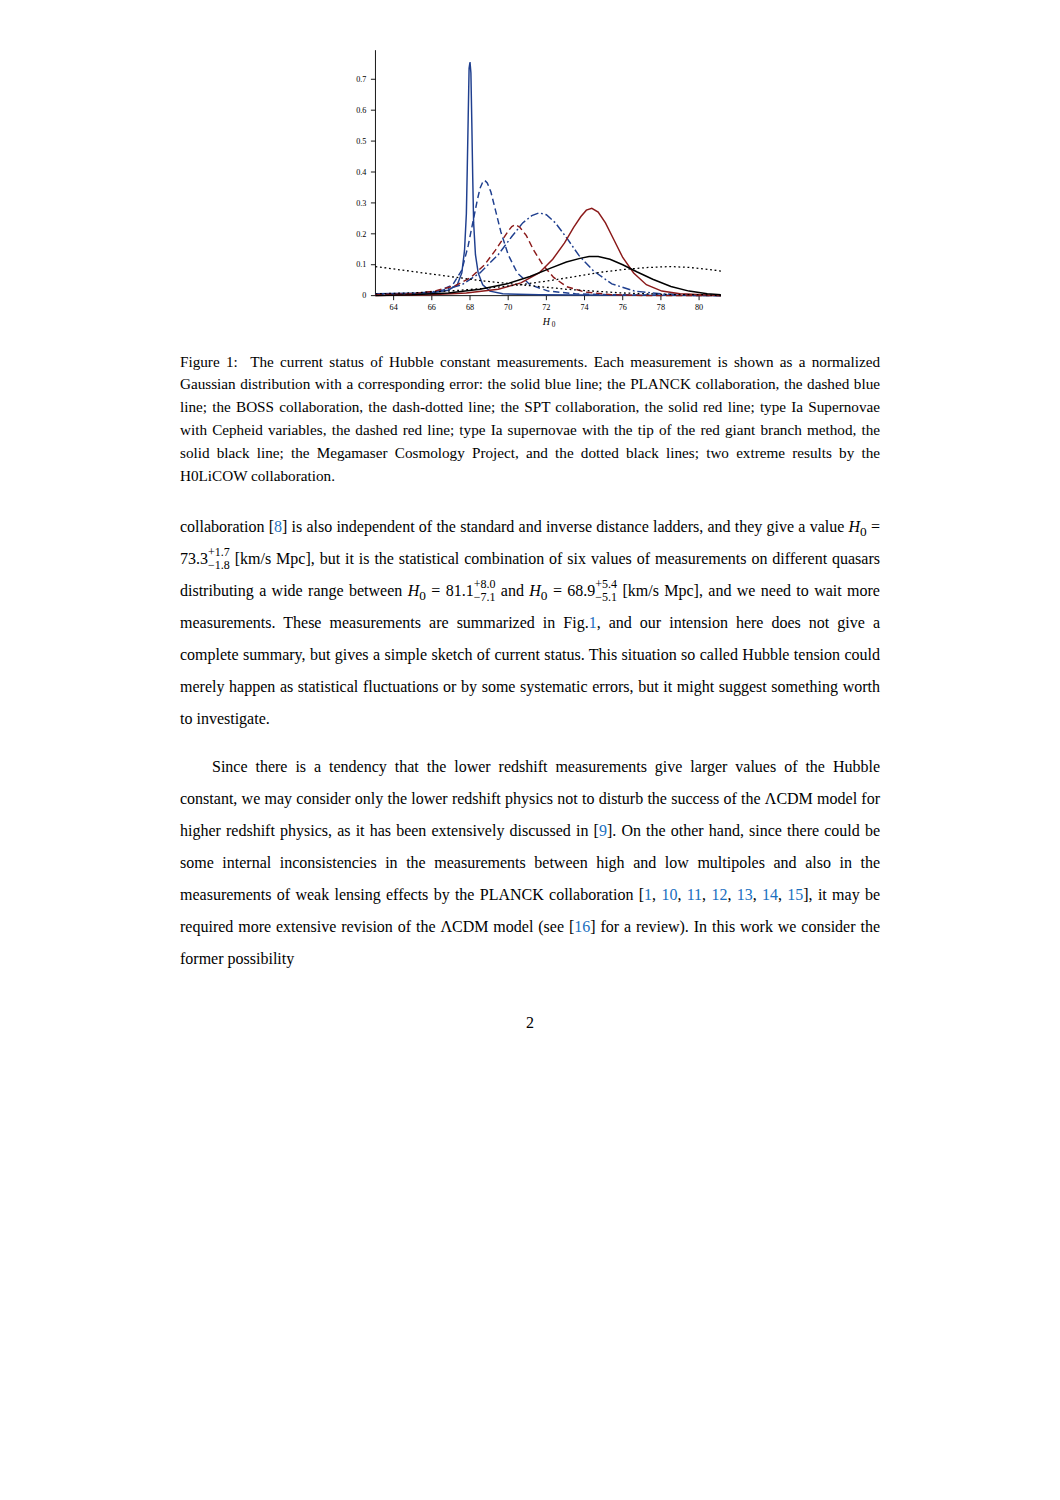0 0.1 0.2 0.3 0.4 0.5 0.6 0.7 64 66 68 70 72 74 76 78 80 H 0
Figure 1: The current status of Hubble constant measurements. Each measurement is shown as a normalized Gaussian distribution with a corresponding error: the solid blue line; the PLANCK collaboration, the dashed blue line; the BOSS collaboration, the dash-dotted line; the SPT collaboration, the solid red line; type Ia Supernovae with Cepheid variables, the dashed red line; type Ia supernovae with the tip of the red giant branch method, the solid black line; the Megamaser Cosmology Project, and the dotted black lines; two extreme results by the H0LiCOW collaboration.
collaboration [8] is also independent of the standard and inverse distance ladders, and they give a value H0 = 73.3+1.7−1.8 [km/s Mpc], but it is the statistical combination of six values of measurements on different quasars distributing a wide range between H0 = 81.1+8.0−7.1 and H0 = 68.9+5.4−5.1 [km/s Mpc], and we need to wait more measurements. These measurements are summarized in Fig.1, and our intension here does not give a complete summary, but gives a simple sketch of current status. This situation so called Hubble tension could merely happen as statistical fluctuations or by some systematic errors, but it might suggest something worth to investigate.
Since there is a tendency that the lower redshift measurements give larger values of the Hubble constant, we may consider only the lower redshift physics not to disturb the success of the ΛCDM model for higher redshift physics, as it has been extensively discussed in [9]. On the other hand, since there could be some internal inconsistencies in the measurements between high and low multipoles and also in the measurements of weak lensing effects by the PLANCK collaboration [1, 10, 11, 12, 13, 14, 15], it may be required more extensive revision of the ΛCDM model (see [16] for a review). In this work we consider the former possibility
2